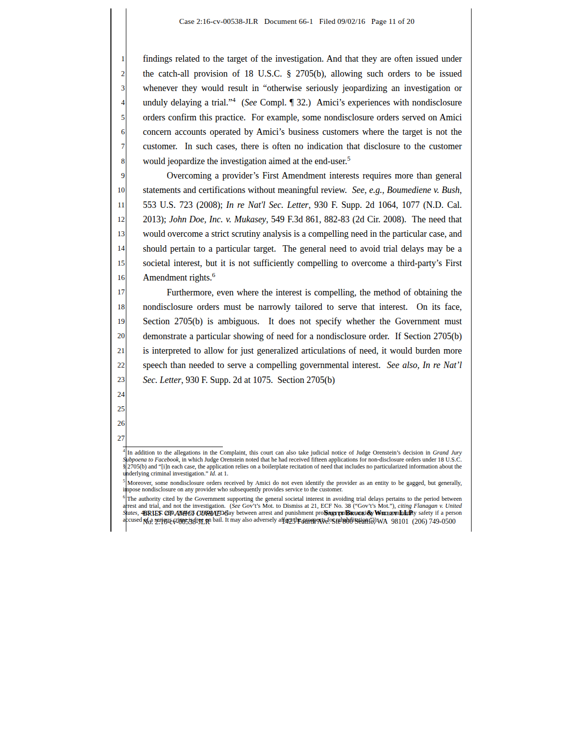Case 2:16-cv-00538-JLR Document 66-1 Filed 09/02/16 Page 11 of 20
1
2
3
4
5
6
7
8
9
10
11
12
13
14
15
16
17
18
19
20
21
22
23
24
25
26
27
findings related to the target of the investigation. And that they are often issued under the catch-all provision of 18 U.S.C. § 2705(b), allowing such orders to be issued whenever they would result in “otherwise seriously jeopardizing an investigation or unduly delaying a trial.”4 (See Compl. ¶ 32.) Amici’s experiences with nondisclosure orders confirm this practice. For example, some nondisclosure orders served on Amici concern accounts operated by Amici’s business customers where the target is not the customer. In such cases, there is often no indication that disclosure to the customer would jeopardize the investigation aimed at the end-user.5
Overcoming a provider’s First Amendment interests requires more than general statements and certifications without meaningful review. See, e.g., Boumediene v. Bush, 553 U.S. 723 (2008); In re Nat'l Sec. Letter, 930 F. Supp. 2d 1064, 1077 (N.D. Cal. 2013); John Doe, Inc. v. Mukasey, 549 F.3d 861, 882-83 (2d Cir. 2008). The need that would overcome a strict scrutiny analysis is a compelling need in the particular case, and should pertain to a particular target. The general need to avoid trial delays may be a societal interest, but it is not sufficiently compelling to overcome a third-party’s First Amendment rights.6
Furthermore, even where the interest is compelling, the method of obtaining the nondisclosure orders must be narrowly tailored to serve that interest. On its face, Section 2705(b) is ambiguous. It does not specify whether the Government must demonstrate a particular showing of need for a nondisclosure order. If Section 2705(b) is interpreted to allow for just generalized articulations of need, it would burden more speech than needed to serve a compelling governmental interest. See also, In re Nat’l Sec. Letter, 930 F. Supp. 2d at 1075. Section 2705(b)
4 In addition to the allegations in the Complaint, this court can also take judicial notice of Judge Orenstein’s decision in Grand Jury Subpoena to Facebook, in which Judge Orenstein noted that he had received fifteen applications for non-disclosure orders under 18 U.S.C. § 2705(b) and “[i]n each case, the application relies on a boilerplate recitation of need that includes no particularized information about the underlying criminal investigation.” Id. at 1.
5 Moreover, some nondisclosure orders received by Amici do not even identify the provider as an entity to be gagged, but generally, impose nondisclosure on any provider who subsequently provides service to the customer.
6 The authority cited by the Government supporting the general societal interest in avoiding trial delays pertains to the period between arrest and trial, and not the investigation. (See Gov’t’s Mot. to Dismiss at 21, ECF No. 38 (“Gov’t’s Mot.”), citing Flanagan v. United States, 465 U.S. 259, 264-65 (1984) (“Delay between arrest and punishment prolongs public anxiety over community safety if a person accused of a serious crime is free on bail. It may also adversely affect the prospects for rehabilitation.”)).
BRIEF OF AMICI CURIAE -5
No. 2:16-cv-00538-JLR
Savitt Bruce & Willey LLP
1425 Fourth Ave. Ste 800 Seattle, WA 98101 (206) 749-0500